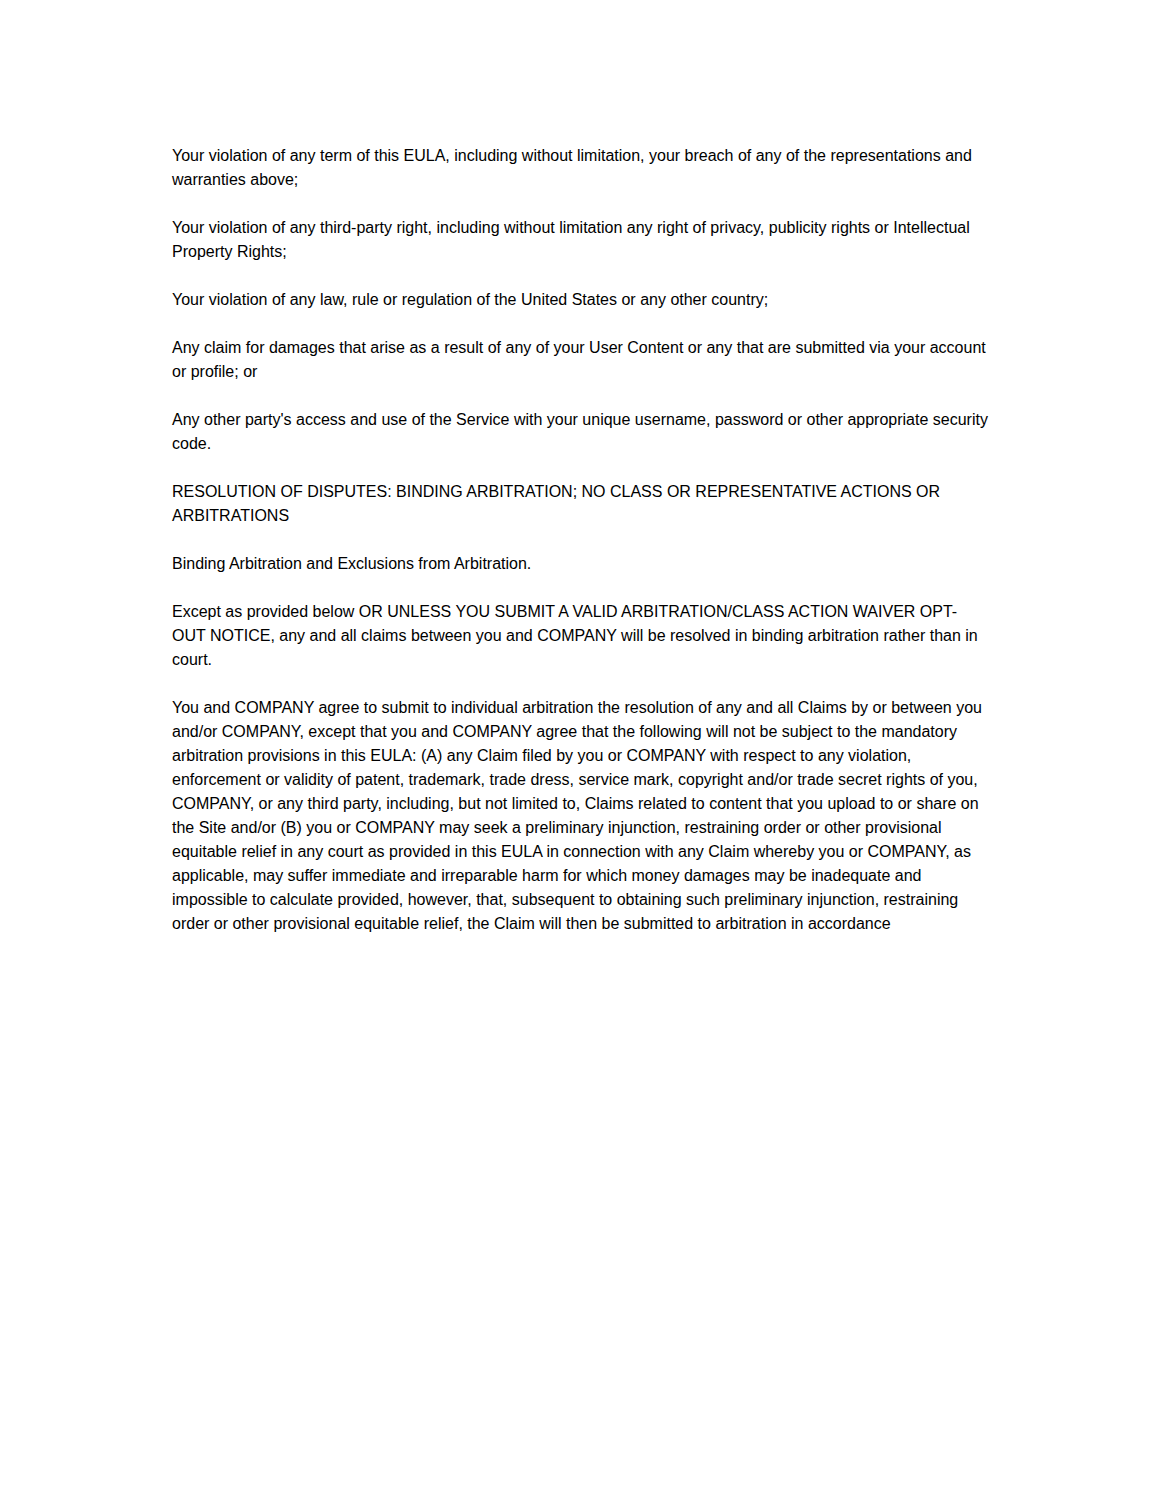Your violation of any term of this EULA, including without limitation, your breach of any of the representations and warranties above;
Your violation of any third-party right, including without limitation any right of privacy, publicity rights or Intellectual Property Rights;
Your violation of any law, rule or regulation of the United States or any other country;
Any claim for damages that arise as a result of any of your User Content or any that are submitted via your account or profile; or
Any other party's access and use of the Service with your unique username, password or other appropriate security code.
RESOLUTION OF DISPUTES: BINDING ARBITRATION; NO CLASS OR REPRESENTATIVE ACTIONS OR ARBITRATIONS
Binding Arbitration and Exclusions from Arbitration.
Except as provided below OR UNLESS YOU SUBMIT A VALID ARBITRATION/CLASS ACTION WAIVER OPT-OUT NOTICE, any and all claims between you and COMPANY will be resolved in binding arbitration rather than in court.
You and COMPANY agree to submit to individual arbitration the resolution of any and all Claims by or between you and/or COMPANY, except that you and COMPANY agree that the following will not be subject to the mandatory arbitration provisions in this EULA: (A) any Claim filed by you or COMPANY with respect to any violation, enforcement or validity of patent, trademark, trade dress, service mark, copyright and/or trade secret rights of you, COMPANY, or any third party, including, but not limited to, Claims related to content that you upload to or share on the Site and/or (B) you or COMPANY may seek a preliminary injunction, restraining order or other provisional equitable relief in any court as provided in this EULA in connection with any Claim whereby you or COMPANY, as applicable, may suffer immediate and irreparable harm for which money damages may be inadequate and impossible to calculate provided, however, that, subsequent to obtaining such preliminary injunction, restraining order or other provisional equitable relief, the Claim will then be submitted to arbitration in accordance